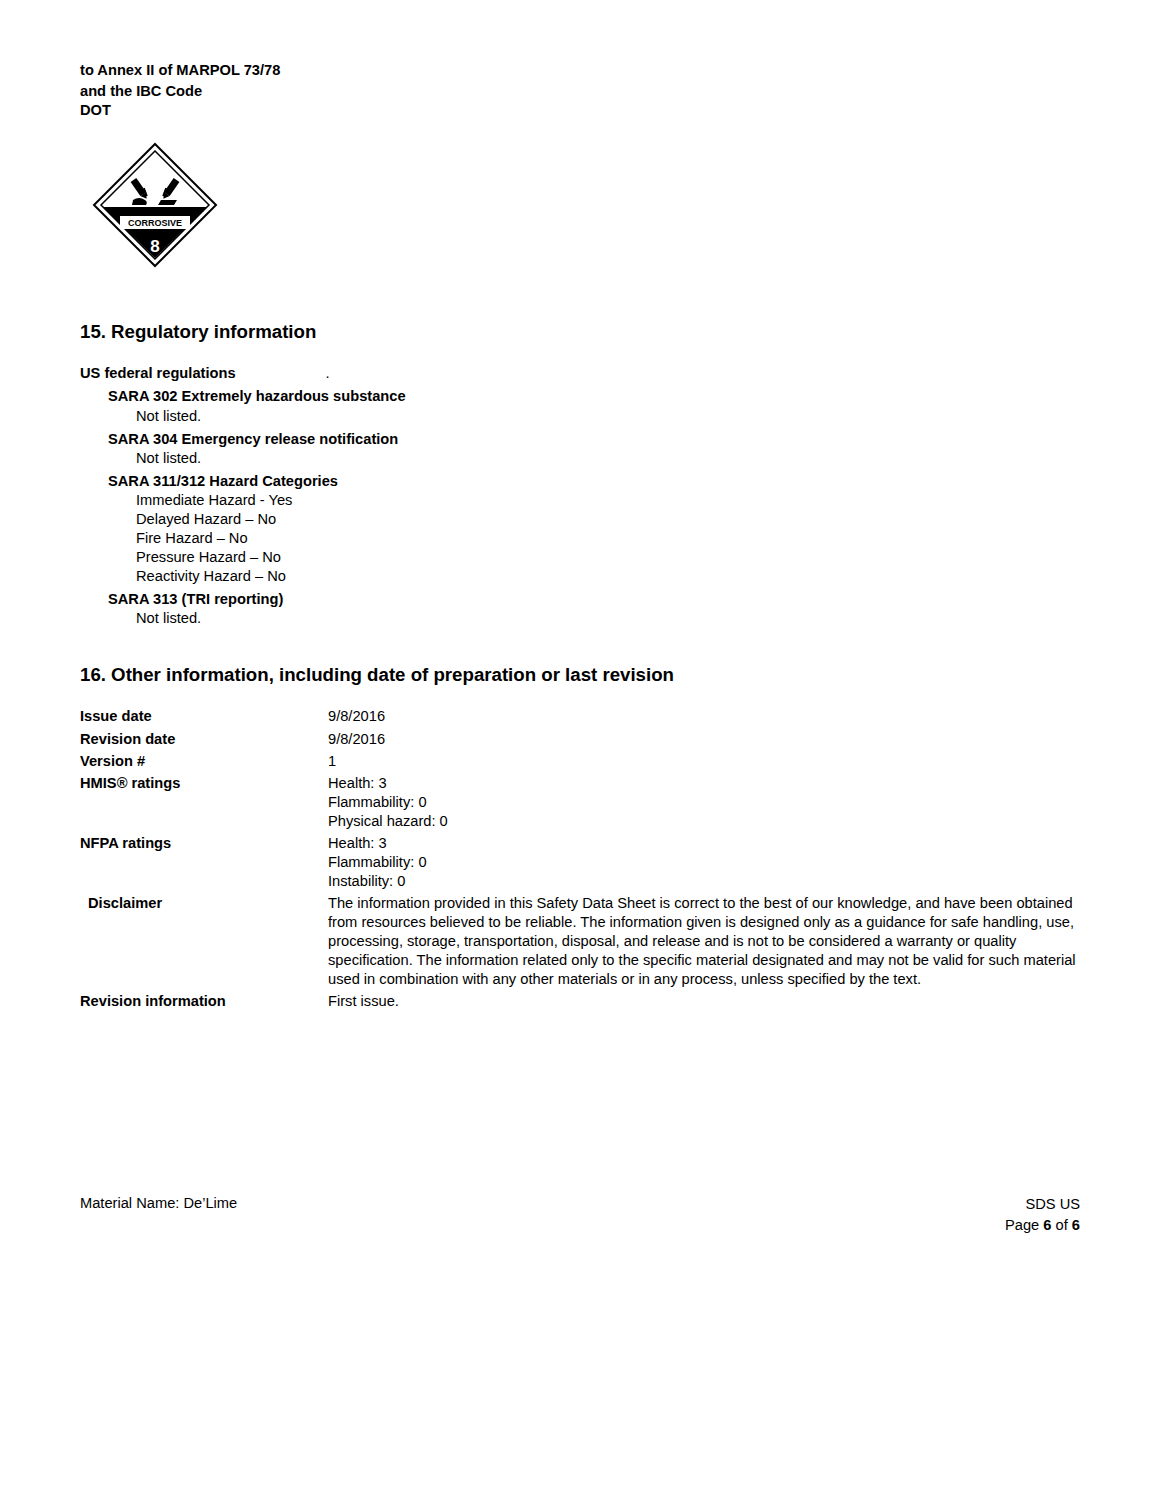to Annex II of MARPOL 73/78
and the IBC Code
DOT
CORROSIVE 8
15. Regulatory information
US federal regulations.
SARA 302 Extremely hazardous substance
Not listed.
SARA 304 Emergency release notification
Not listed.
SARA 311/312 Hazard Categories
Immediate Hazard - Yes
Delayed Hazard – No
Fire Hazard – No
Pressure Hazard – No
Reactivity Hazard – No
SARA 313 (TRI reporting)
Not listed.
16. Other information, including date of preparation or last revision
| Issue date | 9/8/2016 |
| Revision date | 9/8/2016 |
| Version # | 1 |
| HMIS® ratings | Health: 3 Flammability: 0 Physical hazard: 0 |
| NFPA ratings | Health: 3 Flammability: 0 Instability: 0 |
| Disclaimer | The information provided in this Safety Data Sheet is correct to the best of our knowledge, and have been obtained from resources believed to be reliable. The information given is designed only as a guidance for safe handling, use, processing, storage, transportation, disposal, and release and is not to be considered a warranty or quality specification. The information related only to the specific material designated and may not be valid for such material used in combination with any other materials or in any process, unless specified by the text. |
| Revision information | First issue. |
Material Name: De’Lime
SDS US
Page 6 of 6